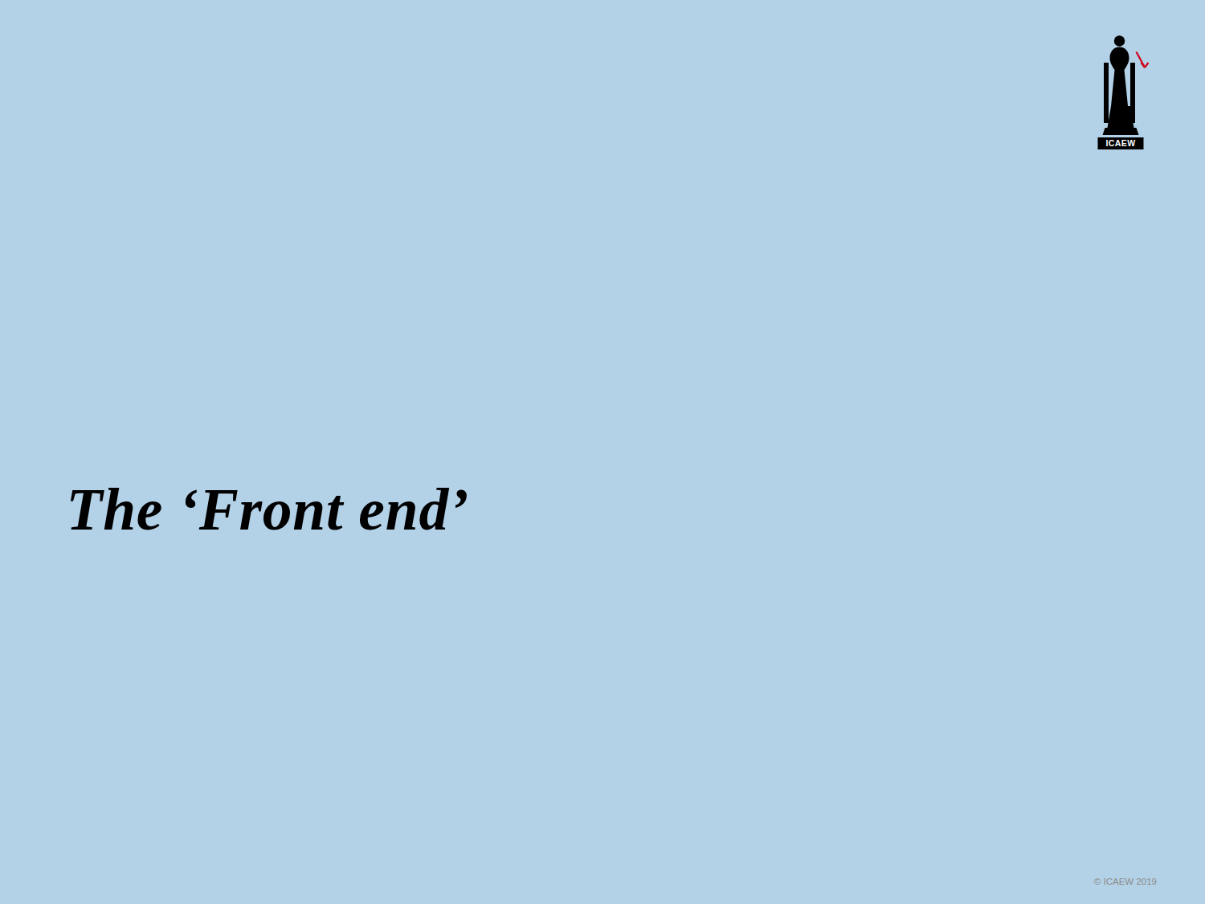ICAEW
The ‘Front end’
© ICAEW 2019